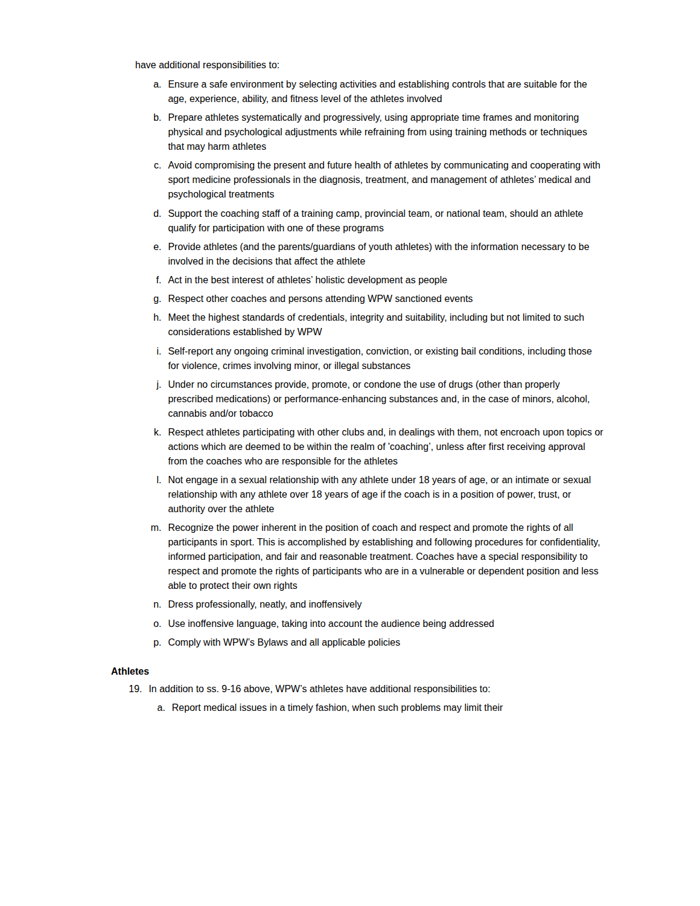have additional responsibilities to:
Ensure a safe environment by selecting activities and establishing controls that are suitable for the age, experience, ability, and fitness level of the athletes involved
Prepare athletes systematically and progressively, using appropriate time frames and monitoring physical and psychological adjustments while refraining from using training methods or techniques that may harm athletes
Avoid compromising the present and future health of athletes by communicating and cooperating with sport medicine professionals in the diagnosis, treatment, and management of athletes’ medical and psychological treatments
Support the coaching staff of a training camp, provincial team, or national team, should an athlete qualify for participation with one of these programs
Provide athletes (and the parents/guardians of youth athletes) with the information necessary to be involved in the decisions that affect the athlete
Act in the best interest of athletes’ holistic development as people
Respect other coaches and persons attending WPW sanctioned events
Meet the highest standards of credentials, integrity and suitability, including but not limited to such considerations established by WPW
Self-report any ongoing criminal investigation, conviction, or existing bail conditions, including those for violence, crimes involving minor, or illegal substances
Under no circumstances provide, promote, or condone the use of drugs (other than properly prescribed medications) or performance-enhancing substances and, in the case of minors, alcohol, cannabis and/or tobacco
Respect athletes participating with other clubs and, in dealings with them, not encroach upon topics or actions which are deemed to be within the realm of 'coaching’, unless after first receiving approval from the coaches who are responsible for the athletes
Not engage in a sexual relationship with any athlete under 18 years of age, or an intimate or sexual relationship with any athlete over 18 years of age if the coach is in a position of power, trust, or authority over the athlete
Recognize the power inherent in the position of coach and respect and promote the rights of all participants in sport. This is accomplished by establishing and following procedures for confidentiality, informed participation, and fair and reasonable treatment. Coaches have a special responsibility to respect and promote the rights of participants who are in a vulnerable or dependent position and less able to protect their own rights
Dress professionally, neatly, and inoffensively
Use inoffensive language, taking into account the audience being addressed
Comply with WPW’s Bylaws and all applicable policies
Athletes
In addition to ss. 9-16 above, WPW’s athletes have additional responsibilities to:
Report medical issues in a timely fashion, when such problems may limit their